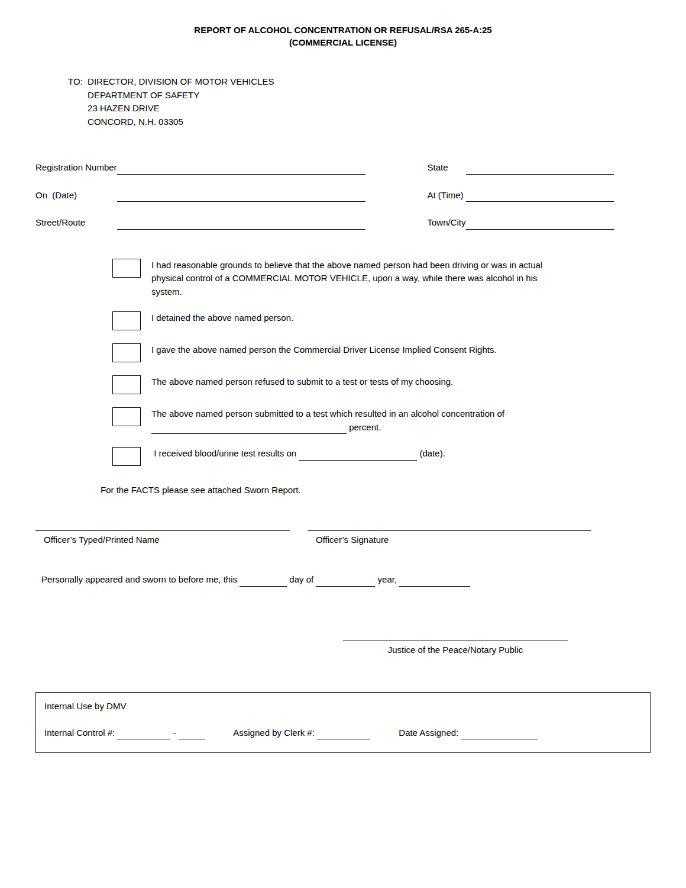REPORT OF ALCOHOL CONCENTRATION OR REFUSAL/RSA 265-A:25
(COMMERCIAL LICENSE)
TO:
DIRECTOR, DIVISION OF MOTOR VEHICLES
DEPARTMENT OF SAFETY
23 HAZEN DRIVE
CONCORD, N.H. 03305
| Registration Number | | State | |
| On (Date) | | At (Time) | |
| Street/Route | | Town/City | |
I had reasonable grounds to believe that the above named person had been driving or was in actual physical control of a COMMERCIAL MOTOR VEHICLE, upon a way, while there was alcohol in his system.
I detained the above named person.
I gave the above named person the Commercial Driver License Implied Consent Rights.
The above named person refused to submit to a test or tests of my choosing.
The above named person submitted to a test which resulted in an alcohol concentration of percent.
I received blood/urine test results on (date).
For the FACTS please see attached Sworn Report.
Officer’s Typed/Printed Name
Officer’s Signature
Personally appeared and sworn to before me, this day of year,
Justice of the Peace/Notary Public
Internal Use by DMV
Internal Control #: - Assigned by Clerk #: Date Assigned: